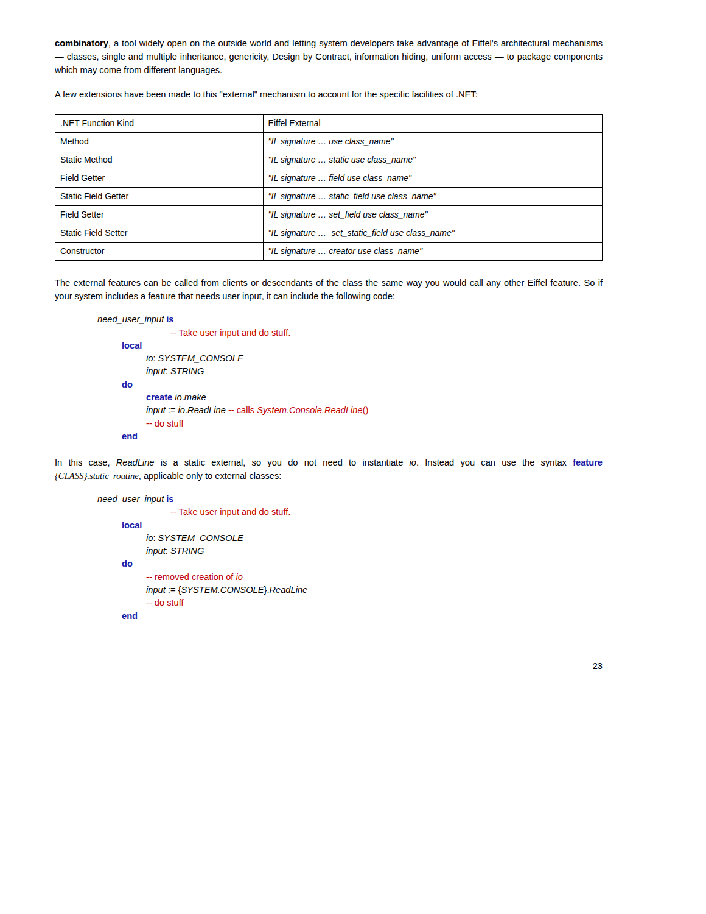combinatory, a tool widely open on the outside world and letting system developers take advantage of Eiffel's architectural mechanisms — classes, single and multiple inheritance, genericity, Design by Contract, information hiding, uniform access — to package components which may come from different languages.
A few extensions have been made to this "external" mechanism to account for the specific facilities of .NET:
| .NET Function Kind | Eiffel External |
| Method | "IL signature … use class_name" |
| Static Method | "IL signature … static use class_name" |
| Field Getter | "IL signature … field use class_name" |
| Static Field Getter | "IL signature … static_field use class_name" |
| Field Setter | "IL signature … set_field use class_name" |
| Static Field Setter | "IL signature … set_static_field use class_name" |
| Constructor | "IL signature … creator use class_name" |
The external features can be called from clients or descendants of the class the same way you would call any other Eiffel feature. So if your system includes a feature that needs user input, it can include the following code:
need_user_input is
-- Take user input and do stuff.
local
io: SYSTEM_CONSOLE
input: STRING
do
create io.make
input := io.ReadLine -- calls System.Console.ReadLine()
-- do stuff
end
In this case, ReadLine is a static external, so you do not need to instantiate io. Instead you can use the syntax feature {CLASS}.static_routine, applicable only to external classes:
need_user_input is
-- Take user input and do stuff.
local
io: SYSTEM_CONSOLE
input: STRING
do
-- removed creation of io
input := {SYSTEM.CONSOLE}.ReadLine
-- do stuff
end
23